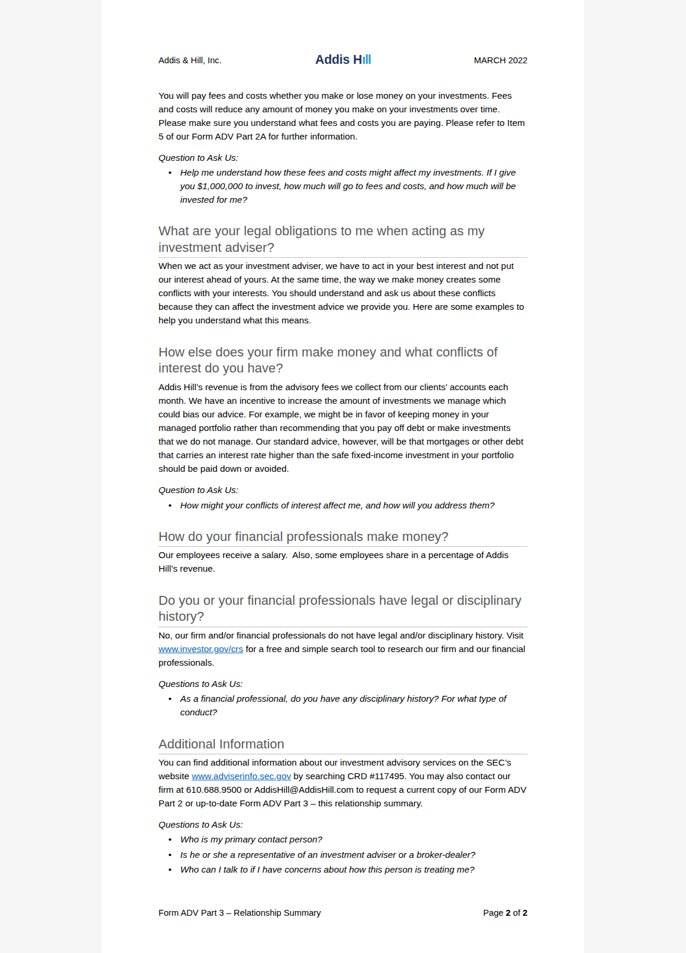Addis & Hill, Inc.
Addis Hıll
MARCH 2022
You will pay fees and costs whether you make or lose money on your investments. Fees and costs will reduce any amount of money you make on your investments over time. Please make sure you understand what fees and costs you are paying. Please refer to Item 5 of our Form ADV Part 2A for further information.
Question to Ask Us:
Help me understand how these fees and costs might affect my investments. If I give you $1,000,000 to invest, how much will go to fees and costs, and how much will be invested for me?
What are your legal obligations to me when acting as my investment adviser?
When we act as your investment adviser, we have to act in your best interest and not put our interest ahead of yours. At the same time, the way we make money creates some conflicts with your interests. You should understand and ask us about these conflicts because they can affect the investment advice we provide you. Here are some examples to help you understand what this means.
How else does your firm make money and what conflicts of interest do you have?
Addis Hill’s revenue is from the advisory fees we collect from our clients’ accounts each month. We have an incentive to increase the amount of investments we manage which could bias our advice. For example, we might be in favor of keeping money in your managed portfolio rather than recommending that you pay off debt or make investments that we do not manage. Our standard advice, however, will be that mortgages or other debt that carries an interest rate higher than the safe fixed-income investment in your portfolio should be paid down or avoided.
Question to Ask Us:
How might your conflicts of interest affect me, and how will you address them?
How do your financial professionals make money?
Our employees receive a salary. Also, some employees share in a percentage of Addis Hill’s revenue.
Do you or your financial professionals have legal or disciplinary history?
No, our firm and/or financial professionals do not have legal and/or disciplinary history. Visit www.investor.gov/crs for a free and simple search tool to research our firm and our financial professionals.
Questions to Ask Us:
As a financial professional, do you have any disciplinary history? For what type of conduct?
Additional Information
You can find additional information about our investment advisory services on the SEC’s website www.adviserinfo.sec.gov by searching CRD #117495. You may also contact our firm at 610.688.9500 or AddisHill@AddisHill.com to request a current copy of our Form ADV Part 2 or up-to-date Form ADV Part 3 – this relationship summary.
Questions to Ask Us:
Who is my primary contact person?
Is he or she a representative of an investment adviser or a broker-dealer?
Who can I talk to if I have concerns about how this person is treating me?
Form ADV Part 3 – Relationship Summary
Page 2 of 2